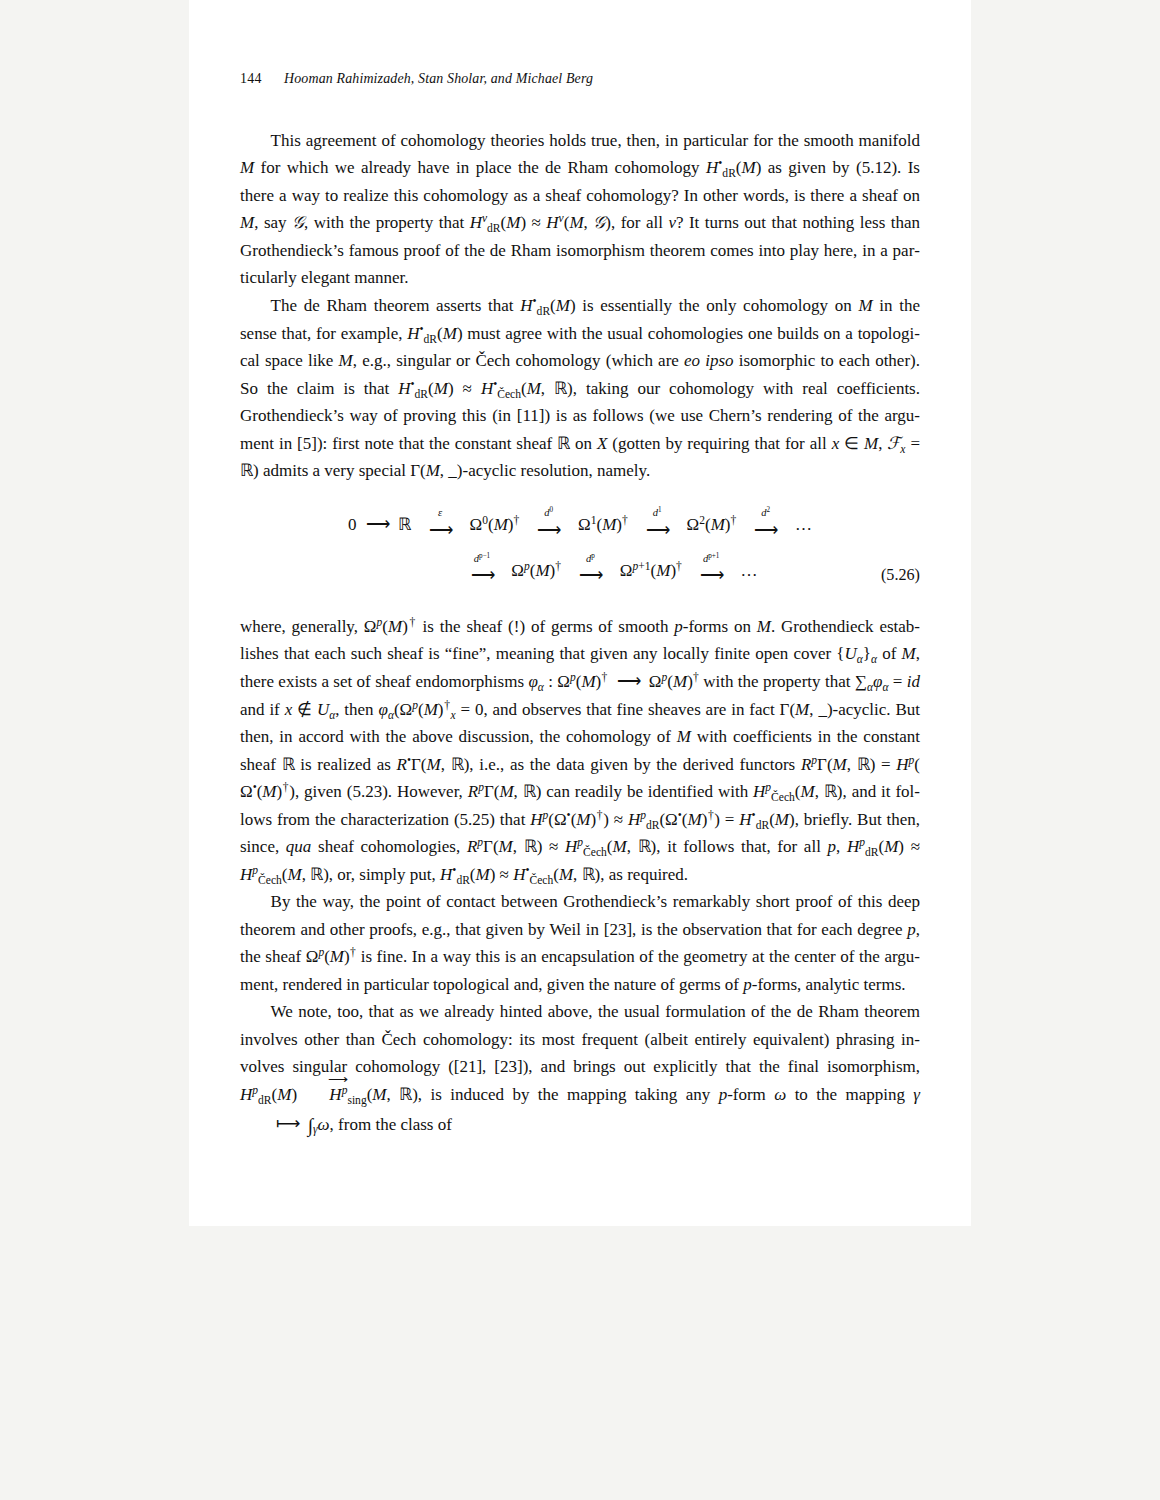144 Hooman Rahimizadeh, Stan Sholar, and Michael Berg
This agreement of cohomology theories holds true, then, in particular for the smooth manifold M for which we already have in place the de Rham cohomology H•dR(M) as given by (5.12). Is there a way to realize this cohomology as a sheaf cohomology? In other words, is there a sheaf on M, say 𝒢, with the property that HνdR(M) ≈ Hν(M, 𝒢), for all ν? It turns out that nothing less than Grothendieck’s famous proof of the de Rham isomorphism theorem comes into play here, in a particularly elegant manner.
The de Rham theorem asserts that H•dR(M) is essentially the only cohomology on M in the sense that, for example, H•dR(M) must agree with the usual cohomologies one builds on a topological space like M, e.g., singular or Čech cohomology (which are eo ipso isomorphic to each other). So the claim is that H•dR(M) ≈ H•Čech(M, ℝ), taking our cohomology with real coefficients. Grothendieck’s way of proving this (in [11]) is as follows (we use Chern’s rendering of the argument in [5]): first note that the constant sheaf ℝ on X (gotten by requiring that for all x ∈ M, ℱx = ℝ) admits a very special Γ(M, _)-acyclic resolution, namely.
0 ⟶ ℝ ε⟶ Ω0(M)† d0⟶ Ω1(M)† d1⟶ Ω2(M)† d2⟶ … dp−1⟶ Ωp(M)† dp⟶ Ωp+1(M)† dp+1⟶ … (5.26)
where, generally, Ωp(M)† is the sheaf (!) of germs of smooth p-forms on M. Grothendieck establishes that each such sheaf is “fine”, meaning that given any locally finite open cover {Uα}α of M, there exists a set of sheaf endomorphisms φα : Ωp(M)† ⟶ Ωp(M)† with the property that ∑αφα = id and if x ∉ Uα, then φα(Ωp(M)†x = 0, and observes that fine sheaves are in fact Γ(M, _)-acyclic. But then, in accord with the above discussion, the cohomology of M with coefficients in the constant sheaf ℝ is realized as R•Γ(M, ℝ), i.e., as the data given by the derived functors RpΓ(M, ℝ) = Hp( Ω•(M)†), given (5.23). However, RpΓ(M, ℝ) can readily be identified with HpČech(M, ℝ), and it follows from the characterization (5.25) that Hp(Ω•(M)†) ≈ HpdR(Ω•(M)†) = H•dR(M), briefly. But then, since, qua sheaf cohomologies, RpΓ(M, ℝ) ≈ HpČech(M, ℝ), it follows that, for all p, HpdR(M) ≈ HpČech(M, ℝ), or, simply put, H•dR(M) ≈ H•Čech(M, ℝ), as required.
By the way, the point of contact between Grothendieck’s remarkably short proof of this deep theorem and other proofs, e.g., that given by Weil in [23], is the observation that for each degree p, the sheaf Ωp(M)† is fine. In a way this is an encapsulation of the geometry at the center of the argument, rendered in particular topological and, given the nature of germs of p-forms, analytic terms.
We note, too, that as we already hinted above, the usual formulation of the de Rham theorem involves other than Čech cohomology: its most frequent (albeit entirely equivalent) phrasing involves singular cohomology ([21], [23]), and brings out explicitly that the final isomorphism, HpdR(M)⟶—Hpsing(M, ℝ), is induced by the mapping taking any p-form ω to the mapping γ ⟼ ∫γω, from the class of